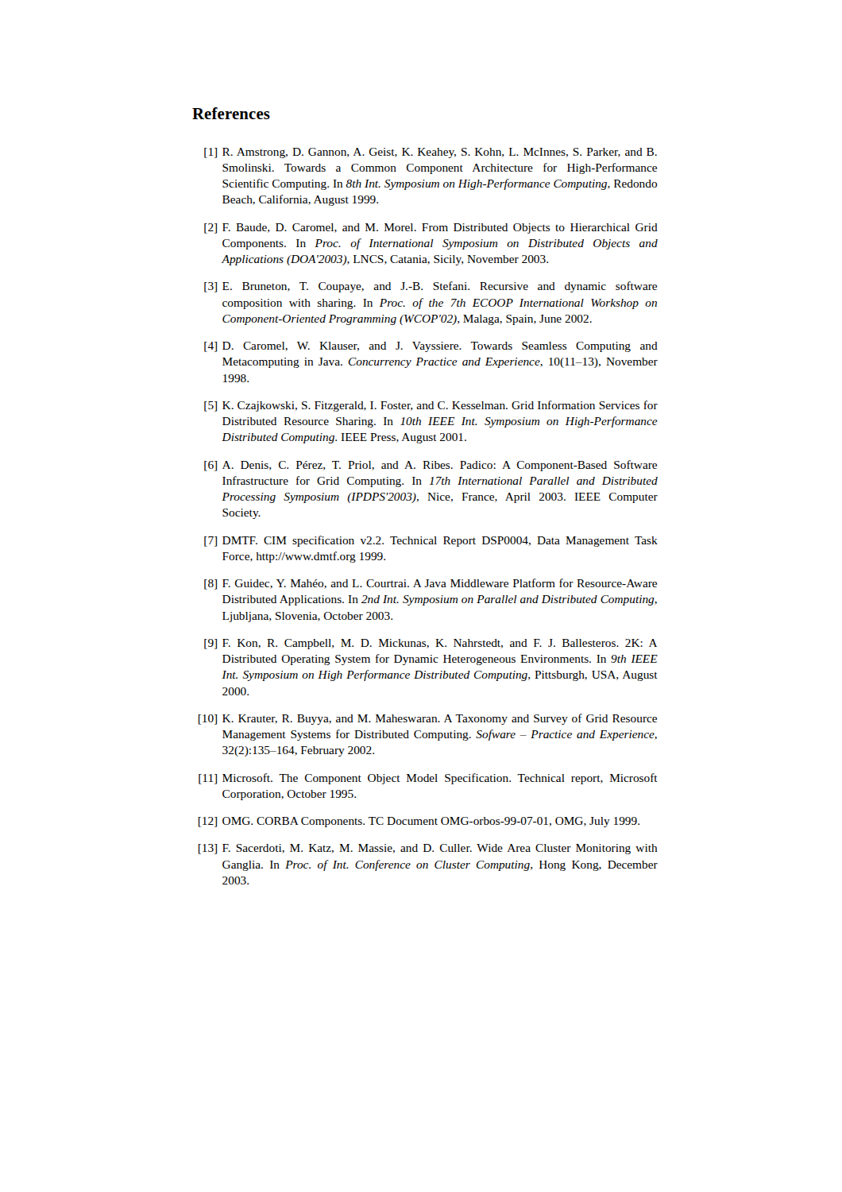References
[1] R. Amstrong, D. Gannon, A. Geist, K. Keahey, S. Kohn, L. McInnes, S. Parker, and B. Smolinski. Towards a Common Component Architecture for High-Performance Scientific Computing. In 8th Int. Symposium on High-Performance Computing, Redondo Beach, California, August 1999.
[2] F. Baude, D. Caromel, and M. Morel. From Distributed Objects to Hierarchical Grid Components. In Proc. of International Symposium on Distributed Objects and Applications (DOA'2003), LNCS, Catania, Sicily, November 2003.
[3] E. Bruneton, T. Coupaye, and J.-B. Stefani. Recursive and dynamic software composition with sharing. In Proc. of the 7th ECOOP International Workshop on Component-Oriented Programming (WCOP'02), Malaga, Spain, June 2002.
[4] D. Caromel, W. Klauser, and J. Vayssiere. Towards Seamless Computing and Metacomputing in Java. Concurrency Practice and Experience, 10(11–13), November 1998.
[5] K. Czajkowski, S. Fitzgerald, I. Foster, and C. Kesselman. Grid Information Services for Distributed Resource Sharing. In 10th IEEE Int. Symposium on High-Performance Distributed Computing. IEEE Press, August 2001.
[6] A. Denis, C. Pérez, T. Priol, and A. Ribes. Padico: A Component-Based Software Infrastructure for Grid Computing. In 17th International Parallel and Distributed Processing Symposium (IPDPS'2003), Nice, France, April 2003. IEEE Computer Society.
[7] DMTF. CIM specification v2.2. Technical Report DSP0004, Data Management Task Force, http://www.dmtf.org 1999.
[8] F. Guidec, Y. Mahéo, and L. Courtrai. A Java Middleware Platform for Resource-Aware Distributed Applications. In 2nd Int. Symposium on Parallel and Distributed Computing, Ljubljana, Slovenia, October 2003.
[9] F. Kon, R. Campbell, M. D. Mickunas, K. Nahrstedt, and F. J. Ballesteros. 2K: A Distributed Operating System for Dynamic Heterogeneous Environments. In 9th IEEE Int. Symposium on High Performance Distributed Computing, Pittsburgh, USA, August 2000.
[10] K. Krauter, R. Buyya, and M. Maheswaran. A Taxonomy and Survey of Grid Resource Management Systems for Distributed Computing. Sofware – Practice and Experience, 32(2):135–164, February 2002.
[11] Microsoft. The Component Object Model Specification. Technical report, Microsoft Corporation, October 1995.
[12] OMG. CORBA Components. TC Document OMG-orbos-99-07-01, OMG, July 1999.
[13] F. Sacerdoti, M. Katz, M. Massie, and D. Culler. Wide Area Cluster Monitoring with Ganglia. In Proc. of Int. Conference on Cluster Computing, Hong Kong, December 2003.